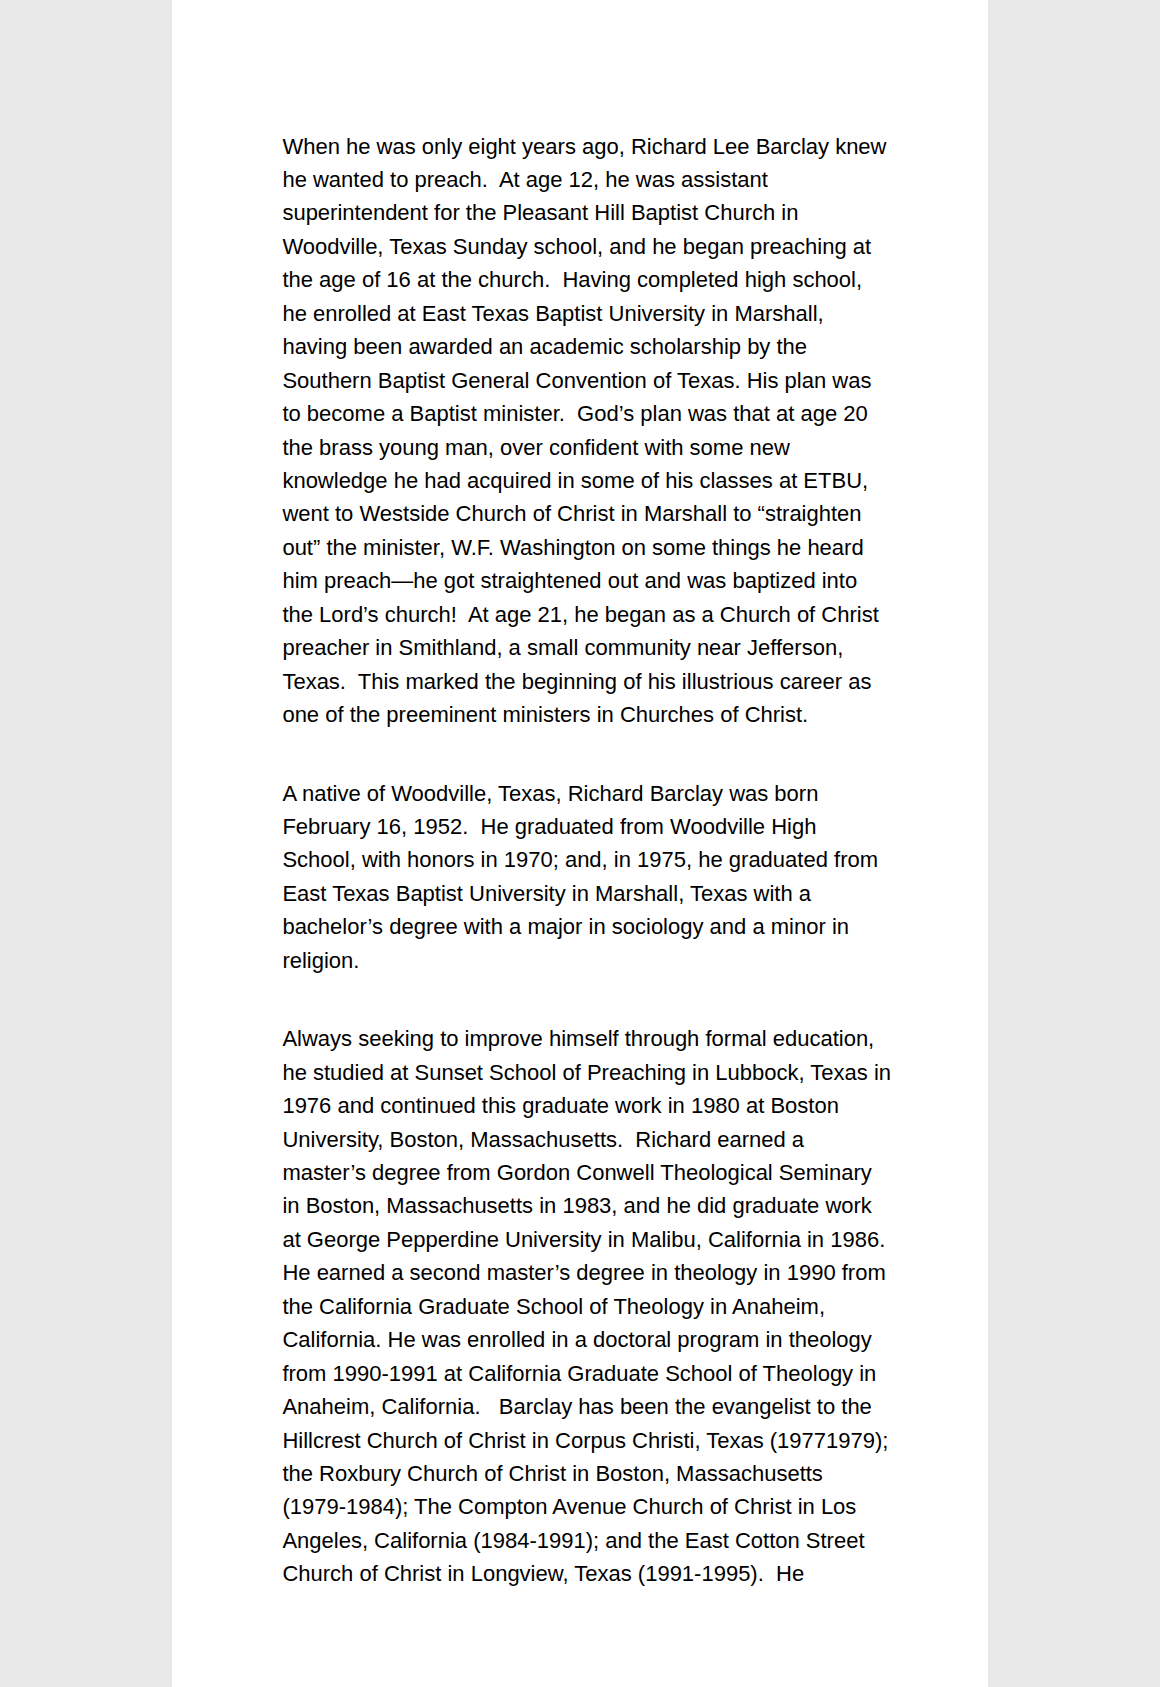When he was only eight years ago, Richard Lee Barclay knew he wanted to preach. At age 12, he was assistant superintendent for the Pleasant Hill Baptist Church in Woodville, Texas Sunday school, and he began preaching at the age of 16 at the church. Having completed high school, he enrolled at East Texas Baptist University in Marshall, having been awarded an academic scholarship by the Southern Baptist General Convention of Texas. His plan was to become a Baptist minister. God’s plan was that at age 20 the brass young man, over confident with some new knowledge he had acquired in some of his classes at ETBU, went to Westside Church of Christ in Marshall to “straighten out” the minister, W.F. Washington on some things he heard him preach—he got straightened out and was baptized into the Lord’s church! At age 21, he began as a Church of Christ preacher in Smithland, a small community near Jefferson, Texas. This marked the beginning of his illustrious career as one of the preeminent ministers in Churches of Christ.
A native of Woodville, Texas, Richard Barclay was born February 16, 1952. He graduated from Woodville High School, with honors in 1970; and, in 1975, he graduated from East Texas Baptist University in Marshall, Texas with a bachelor’s degree with a major in sociology and a minor in religion.
Always seeking to improve himself through formal education, he studied at Sunset School of Preaching in Lubbock, Texas in 1976 and continued this graduate work in 1980 at Boston University, Boston, Massachusetts. Richard earned a master’s degree from Gordon Conwell Theological Seminary in Boston, Massachusetts in 1983, and he did graduate work at George Pepperdine University in Malibu, California in 1986. He earned a second master’s degree in theology in 1990 from the California Graduate School of Theology in Anaheim, California. He was enrolled in a doctoral program in theology from 1990-1991 at California Graduate School of Theology in Anaheim, California. Barclay has been the evangelist to the Hillcrest Church of Christ in Corpus Christi, Texas (19771979); the Roxbury Church of Christ in Boston, Massachusetts (1979-1984); The Compton Avenue Church of Christ in Los Angeles, California (1984-1991); and the East Cotton Street Church of Christ in Longview, Texas (1991-1995). He